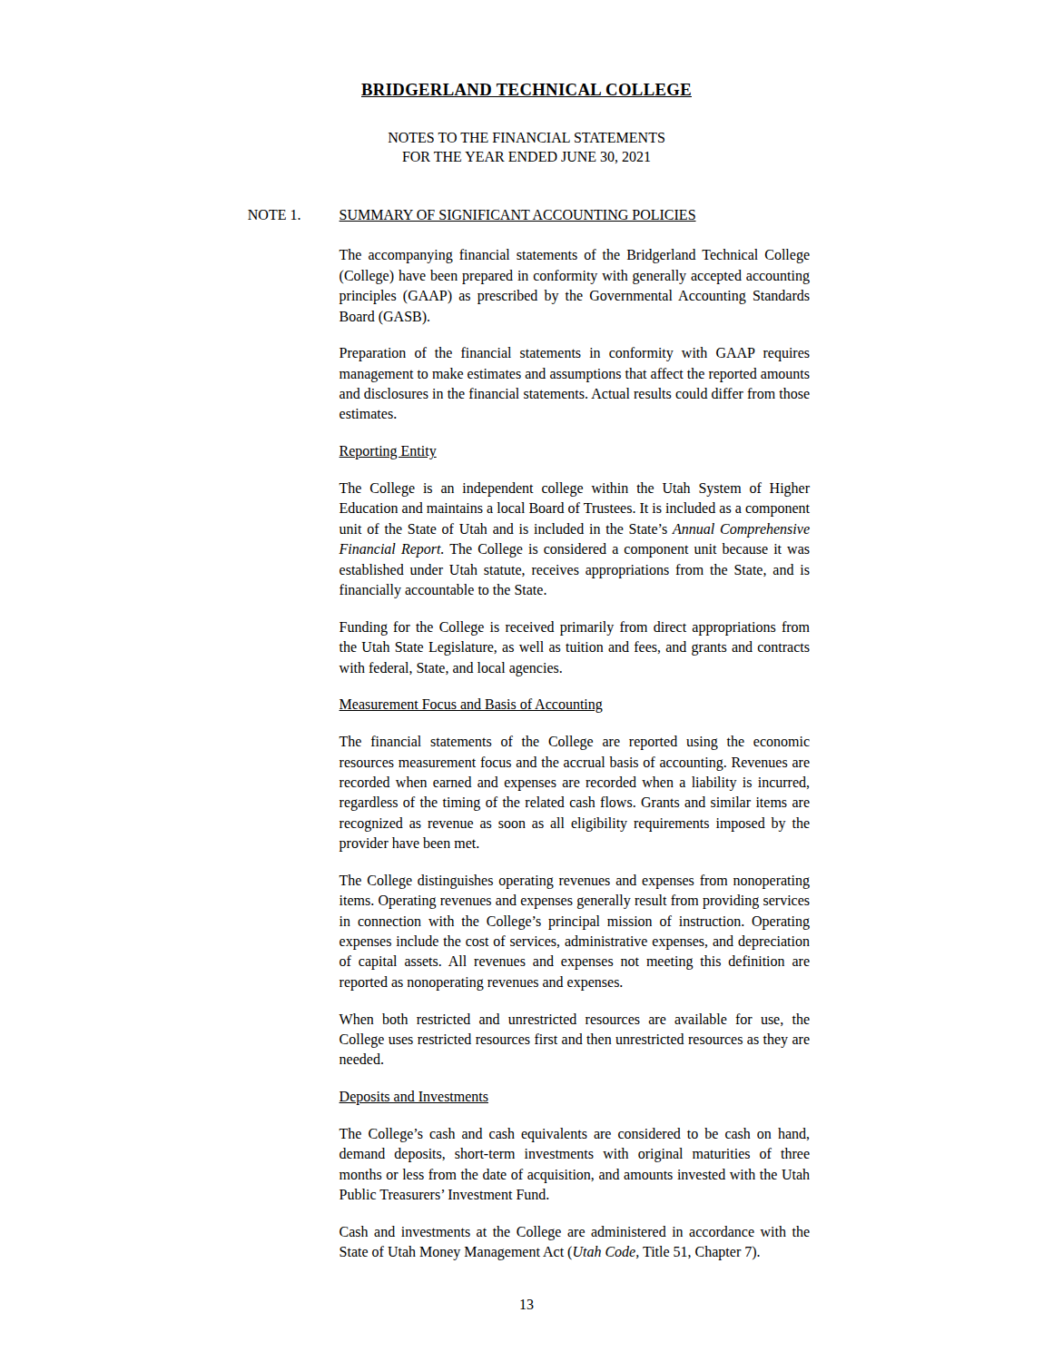BRIDGERLAND TECHNICAL COLLEGE
NOTES TO THE FINANCIAL STATEMENTS
FOR THE YEAR ENDED JUNE 30, 2021
NOTE 1.
SUMMARY OF SIGNIFICANT ACCOUNTING POLICIES
The accompanying financial statements of the Bridgerland Technical College (College) have been prepared in conformity with generally accepted accounting principles (GAAP) as prescribed by the Governmental Accounting Standards Board (GASB).
Preparation of the financial statements in conformity with GAAP requires management to make estimates and assumptions that affect the reported amounts and disclosures in the financial statements. Actual results could differ from those estimates.
Reporting Entity
The College is an independent college within the Utah System of Higher Education and maintains a local Board of Trustees. It is included as a component unit of the State of Utah and is included in the State’s Annual Comprehensive Financial Report. The College is considered a component unit because it was established under Utah statute, receives appropriations from the State, and is financially accountable to the State.
Funding for the College is received primarily from direct appropriations from the Utah State Legislature, as well as tuition and fees, and grants and contracts with federal, State, and local agencies.
Measurement Focus and Basis of Accounting
The financial statements of the College are reported using the economic resources measurement focus and the accrual basis of accounting. Revenues are recorded when earned and expenses are recorded when a liability is incurred, regardless of the timing of the related cash flows. Grants and similar items are recognized as revenue as soon as all eligibility requirements imposed by the provider have been met.
The College distinguishes operating revenues and expenses from nonoperating items. Operating revenues and expenses generally result from providing services in connection with the College’s principal mission of instruction. Operating expenses include the cost of services, administrative expenses, and depreciation of capital assets. All revenues and expenses not meeting this definition are reported as nonoperating revenues and expenses.
When both restricted and unrestricted resources are available for use, the College uses restricted resources first and then unrestricted resources as they are needed.
Deposits and Investments
The College’s cash and cash equivalents are considered to be cash on hand, demand deposits, short-term investments with original maturities of three months or less from the date of acquisition, and amounts invested with the Utah Public Treasurers’ Investment Fund.
Cash and investments at the College are administered in accordance with the State of Utah Money Management Act (Utah Code, Title 51, Chapter 7).
13